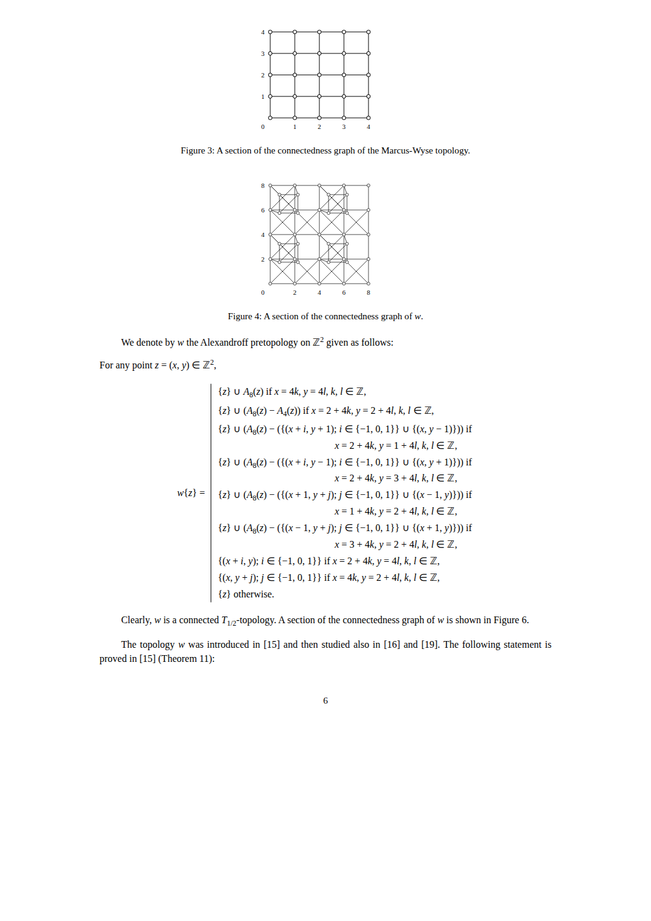4 3 2 1 0 1 2 3 4
Figure 3: A section of the connectedness graph of the Marcus-Wyse topology.
8 6 4 2 0 2 4 6 8
Figure 4: A section of the connectedness graph of w.
We denote by w the Alexandroff pretopology on ℤ2 given as follows:
For any point z = (x, y) ∈ ℤ2,
w{z} =
{z} ∪ A8(z) if x = 4k, y = 4l, k, l ∈ ℤ,
{z} ∪ (A8(z) − A4(z)) if x = 2 + 4k, y = 2 + 4l, k, l ∈ ℤ,
{z} ∪ (A8(z) − ({(x + i, y + 1); i ∈ {−1, 0, 1}} ∪ {(x, y − 1)})) if
x = 2 + 4k, y = 1 + 4l, k, l ∈ ℤ,
{z} ∪ (A8(z) − ({(x + i, y − 1); i ∈ {−1, 0, 1}} ∪ {(x, y + 1)})) if
x = 2 + 4k, y = 3 + 4l, k, l ∈ ℤ,
{z} ∪ (A8(z) − ({(x + 1, y + j); j ∈ {−1, 0, 1}} ∪ {(x − 1, y)})) if
x = 1 + 4k, y = 2 + 4l, k, l ∈ ℤ,
{z} ∪ (A8(z) − ({(x − 1, y + j); j ∈ {−1, 0, 1}} ∪ {(x + 1, y)})) if
x = 3 + 4k, y = 2 + 4l, k, l ∈ ℤ,
{(x + i, y); i ∈ {−1, 0, 1}} if x = 2 + 4k, y = 4l, k, l ∈ ℤ,
{(x, y + j); j ∈ {−1, 0, 1}} if x = 4k, y = 2 + 4l, k, l ∈ ℤ,
{z} otherwise.
Clearly, w is a connected T1/2-topology. A section of the connectedness graph of w is shown in Figure 6.
The topology w was introduced in [15] and then studied also in [16] and [19]. The following statement is proved in [15] (Theorem 11):
6